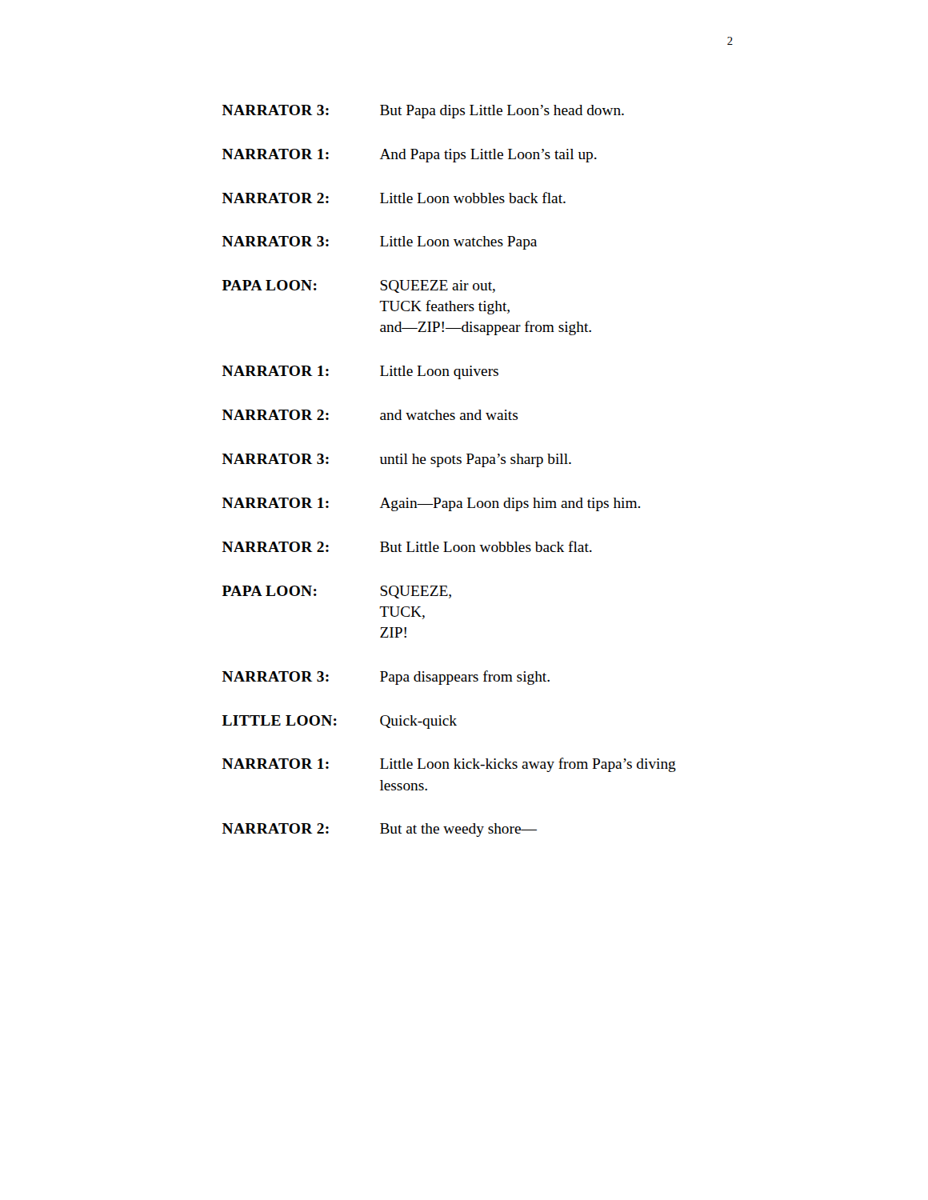2
NARRATOR 3:
But Papa dips Little Loon’s head down.
NARRATOR 1:
And Papa tips Little Loon’s tail up.
NARRATOR 2:
Little Loon wobbles back flat.
NARRATOR 3:
Little Loon watches Papa
PAPA LOON:
SQUEEZE air out, TUCK feathers tight, and—ZIP!—disappear from sight.
NARRATOR 1:
Little Loon quivers
NARRATOR 2:
and watches and waits
NARRATOR 3:
until he spots Papa’s sharp bill.
NARRATOR 1:
Again—Papa Loon dips him and tips him.
NARRATOR 2:
But Little Loon wobbles back flat.
PAPA LOON:
SQUEEZE, TUCK, ZIP!
NARRATOR 3:
Papa disappears from sight.
LITTLE LOON:
Quick-quick
NARRATOR 1:
Little Loon kick-kicks away from Papa’s diving lessons.
NARRATOR 2:
But at the weedy shore—